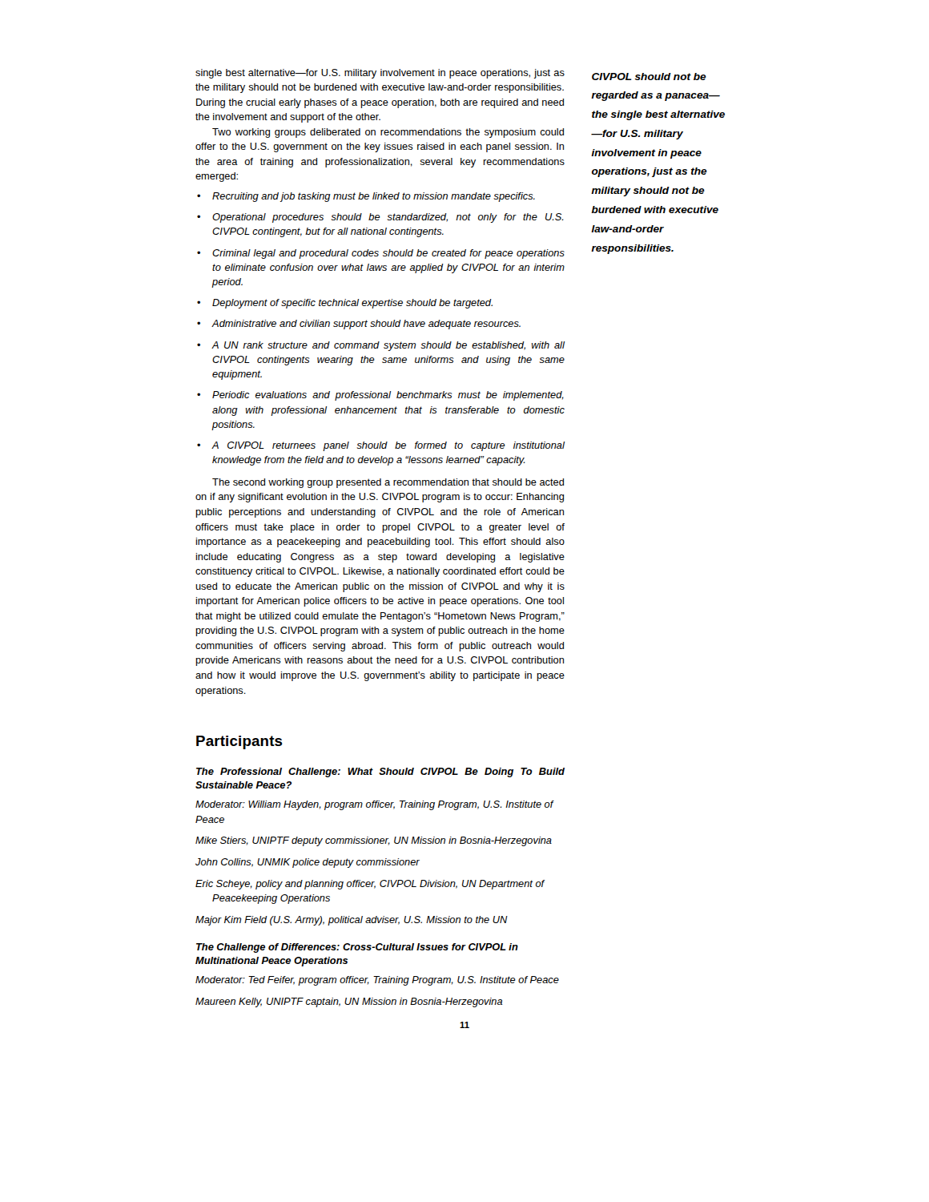single best alternative—for U.S. military involvement in peace operations, just as the military should not be burdened with executive law-and-order responsibilities. During the crucial early phases of a peace operation, both are required and need the involvement and support of the other.
Two working groups deliberated on recommendations the symposium could offer to the U.S. government on the key issues raised in each panel session. In the area of training and professionalization, several key recommendations emerged:
Recruiting and job tasking must be linked to mission mandate specifics.
Operational procedures should be standardized, not only for the U.S. CIVPOL contingent, but for all national contingents.
Criminal legal and procedural codes should be created for peace operations to eliminate confusion over what laws are applied by CIVPOL for an interim period.
Deployment of specific technical expertise should be targeted.
Administrative and civilian support should have adequate resources.
A UN rank structure and command system should be established, with all CIVPOL contingents wearing the same uniforms and using the same equipment.
Periodic evaluations and professional benchmarks must be implemented, along with professional enhancement that is transferable to domestic positions.
A CIVPOL returnees panel should be formed to capture institutional knowledge from the field and to develop a “lessons learned” capacity.
The second working group presented a recommendation that should be acted on if any significant evolution in the U.S. CIVPOL program is to occur: Enhancing public perceptions and understanding of CIVPOL and the role of American officers must take place in order to propel CIVPOL to a greater level of importance as a peacekeeping and peacebuilding tool. This effort should also include educating Congress as a step toward developing a legislative constituency critical to CIVPOL. Likewise, a nationally coordinated effort could be used to educate the American public on the mission of CIVPOL and why it is important for American police officers to be active in peace operations. One tool that might be utilized could emulate the Pentagon’s “Hometown News Program,” providing the U.S. CIVPOL program with a system of public outreach in the home communities of officers serving abroad. This form of public outreach would provide Americans with reasons about the need for a U.S. CIVPOL contribution and how it would improve the U.S. government’s ability to participate in peace operations.
Participants
The Professional Challenge: What Should CIVPOL Be Doing To Build Sustainable Peace?
Moderator: William Hayden, program officer, Training Program, U.S. Institute of Peace
Mike Stiers, UNIPTF deputy commissioner, UN Mission in Bosnia-Herzegovina
John Collins, UNMIK police deputy commissioner
Eric Scheye, policy and planning officer, CIVPOL Division, UN Department of Peacekeeping Operations
Major Kim Field (U.S. Army), political adviser, U.S. Mission to the UN
The Challenge of Differences: Cross-Cultural Issues for CIVPOL in
Multinational Peace Operations
Moderator: Ted Feifer, program officer, Training Program, U.S. Institute of Peace
Maureen Kelly, UNIPTF captain, UN Mission in Bosnia-Herzegovina
CIVPOL should not be regarded as a panacea—the single best alternative—for U.S. military involvement in peace operations, just as the military should not be burdened with executive law-and-order responsibilities.
11